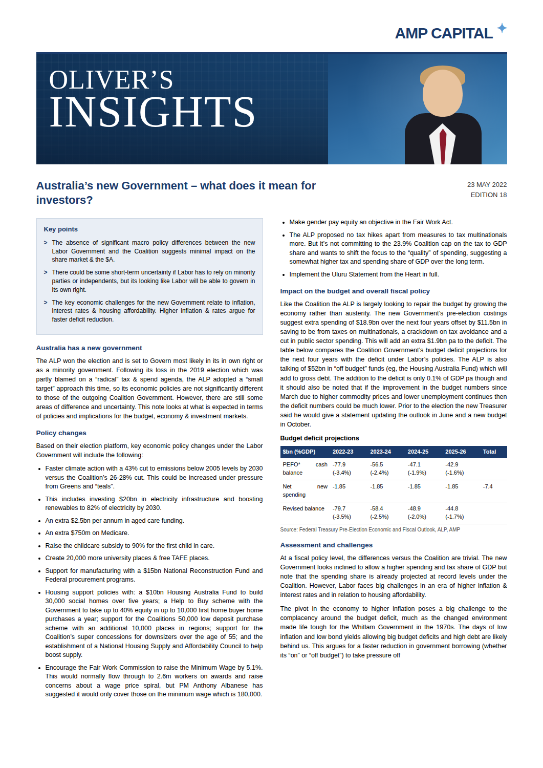AMP CAPITAL ✦
OLIVER’S INSIGHTS
Australia’s new Government – what does it mean for investors?
23 MAY 2022
EDITION 18
Key points
The absence of significant macro policy differences between the new Labor Government and the Coalition suggests minimal impact on the share market & the $A.
There could be some short-term uncertainty if Labor has to rely on minority parties or independents, but its looking like Labor will be able to govern in its own right.
The key economic challenges for the new Government relate to inflation, interest rates & housing affordability. Higher inflation & rates argue for faster deficit reduction.
Australia has a new government
The ALP won the election and is set to Govern most likely in its in own right or as a minority government. Following its loss in the 2019 election which was partly blamed on a “radical” tax & spend agenda, the ALP adopted a “small target” approach this time, so its economic policies are not significantly different to those of the outgoing Coalition Government. However, there are still some areas of difference and uncertainty. This note looks at what is expected in terms of policies and implications for the budget, economy & investment markets.
Policy changes
Based on their election platform, key economic policy changes under the Labor Government will include the following:
Faster climate action with a 43% cut to emissions below 2005 levels by 2030 versus the Coalition’s 26-28% cut. This could be increased under pressure from Greens and “teals”.
This includes investing $20bn in electricity infrastructure and boosting renewables to 82% of electricity by 2030.
An extra $2.5bn per annum in aged care funding.
An extra $750m on Medicare.
Raise the childcare subsidy to 90% for the first child in care.
Create 20,000 more university places & free TAFE places.
Support for manufacturing with a $15bn National Reconstruction Fund and Federal procurement programs.
Housing support policies with: a $10bn Housing Australia Fund to build 30,000 social homes over five years; a Help to Buy scheme with the Government to take up to 40% equity in up to 10,000 first home buyer home purchases a year; support for the Coalitions 50,000 low deposit purchase scheme with an additional 10,000 places in regions; support for the Coalition’s super concessions for downsizers over the age of 55; and the establishment of a National Housing Supply and Affordability Council to help boost supply.
Encourage the Fair Work Commission to raise the Minimum Wage by 5.1%. This would normally flow through to 2.6m workers on awards and raise concerns about a wage price spiral, but PM Anthony Albanese has suggested it would only cover those on the minimum wage which is 180,000.
Make gender pay equity an objective in the Fair Work Act.
The ALP proposed no tax hikes apart from measures to tax multinationals more. But it’s not committing to the 23.9% Coalition cap on the tax to GDP share and wants to shift the focus to the “quality” of spending, suggesting a somewhat higher tax and spending share of GDP over the long term.
Implement the Uluru Statement from the Heart in full.
Impact on the budget and overall fiscal policy
Like the Coalition the ALP is largely looking to repair the budget by growing the economy rather than austerity. The new Government’s pre-election costings suggest extra spending of $18.9bn over the next four years offset by $11.5bn in saving to be from taxes on multinationals, a crackdown on tax avoidance and a cut in public sector spending. This will add an extra $1.9bn pa to the deficit. The table below compares the Coalition Government’s budget deficit projections for the next four years with the deficit under Labor’s policies. The ALP is also talking of $52bn in “off budget” funds (eg, the Housing Australia Fund) which will add to gross debt. The addition to the deficit is only 0.1% of GDP pa though and it should also be noted that if the improvement in the budget numbers since March due to higher commodity prices and lower unemployment continues then the deficit numbers could be much lower. Prior to the election the new Treasurer said he would give a statement updating the outlook in June and a new budget in October.
Budget deficit projections
| $bn (%GDP) | 2022-23 | 2023-24 | 2024-25 | 2025-26 | Total |
| --- | --- | --- | --- | --- | --- |
| PEFO* cash balance | -77.9 (-3.4%) | -56.5 (-2.4%) | -47.1 (-1.9%) | -42.9 (-1.6%) | |
| Net new spending | -1.85 | -1.85 | -1.85 | -1.85 | -7.4 |
| Revised balance | -79.7 (-3.5%) | -58.4 (-2.5%) | -48.9 (-2.0%) | -44.8 (-1.7%) | |
Source: Federal Treasury Pre-Election Economic and Fiscal Outlook, ALP, AMP
Assessment and challenges
At a fiscal policy level, the differences versus the Coalition are trivial. The new Government looks inclined to allow a higher spending and tax share of GDP but note that the spending share is already projected at record levels under the Coalition. However, Labor faces big challenges in an era of higher inflation & interest rates and in relation to housing affordability.
The pivot in the economy to higher inflation poses a big challenge to the complacency around the budget deficit, much as the changed environment made life tough for the Whitlam Government in the 1970s. The days of low inflation and low bond yields allowing big budget deficits and high debt are likely behind us. This argues for a faster reduction in government borrowing (whether its “on” or “off budget”) to take pressure off